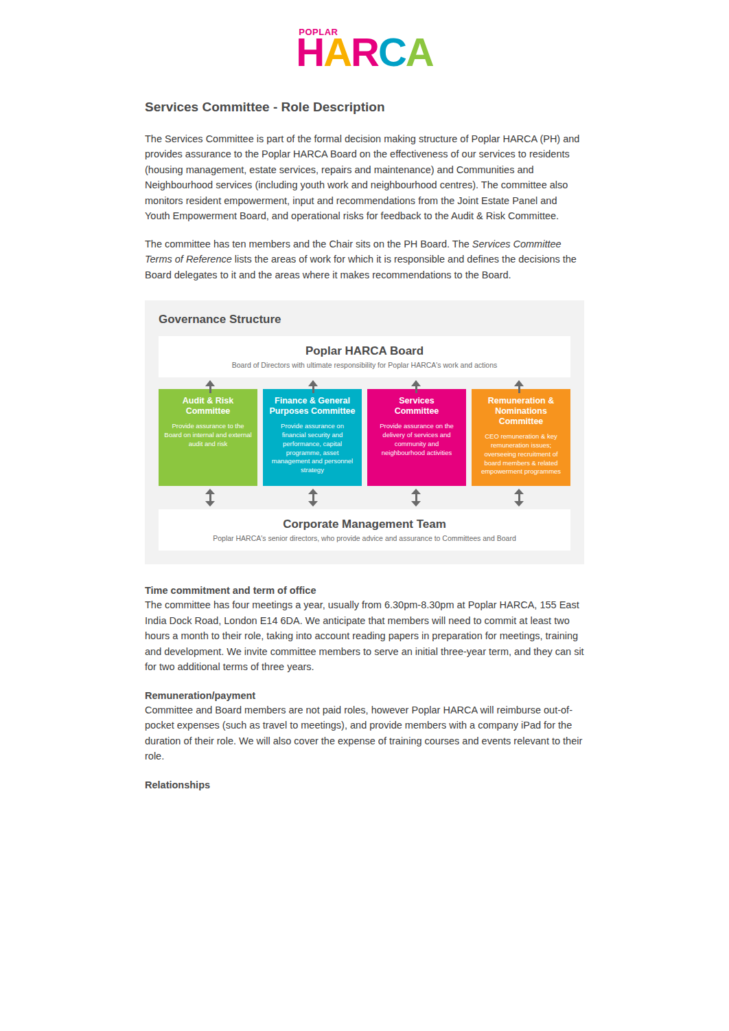POPLAR HARCA
Services Committee - Role Description
The Services Committee is part of the formal decision making structure of Poplar HARCA (PH) and provides assurance to the Poplar HARCA Board on the effectiveness of our services to residents (housing management, estate services, repairs and maintenance) and Communities and Neighbourhood services (including youth work and neighbourhood centres). The committee also monitors resident empowerment, input and recommendations from the Joint Estate Panel and Youth Empowerment Board, and operational risks for feedback to the Audit & Risk Committee.
The committee has ten members and the Chair sits on the PH Board. The Services Committee Terms of Reference lists the areas of work for which it is responsible and defines the decisions the Board delegates to it and the areas where it makes recommendations to the Board.
Governance Structure
Poplar HARCA Board
Board of Directors with ultimate responsibility for Poplar HARCA's work and actions
Audit & Risk
Committee
Provide assurance to the Board on internal and external audit and risk
Finance & General
Purposes Committee
Provide assurance on financial security and performance, capital programme, asset management and personnel strategy
Services
Committee
Provide assurance on the delivery of services and community and neighbourhood activities
Remuneration &
Nominations Committee
CEO remuneration & key remuneration issues; overseeing recruitment of board members & related empowerment programmes
Corporate Management Team
Poplar HARCA's senior directors, who provide advice and assurance to Committees and Board
Time commitment and term of office
The committee has four meetings a year, usually from 6.30pm-8.30pm at Poplar HARCA, 155 East India Dock Road, London E14 6DA. We anticipate that members will need to commit at least two hours a month to their role, taking into account reading papers in preparation for meetings, training and development. We invite committee members to serve an initial three-year term, and they can sit for two additional terms of three years.
Remuneration/payment
Committee and Board members are not paid roles, however Poplar HARCA will reimburse out-of-pocket expenses (such as travel to meetings), and provide members with a company iPad for the duration of their role. We will also cover the expense of training courses and events relevant to their role.
Relationships